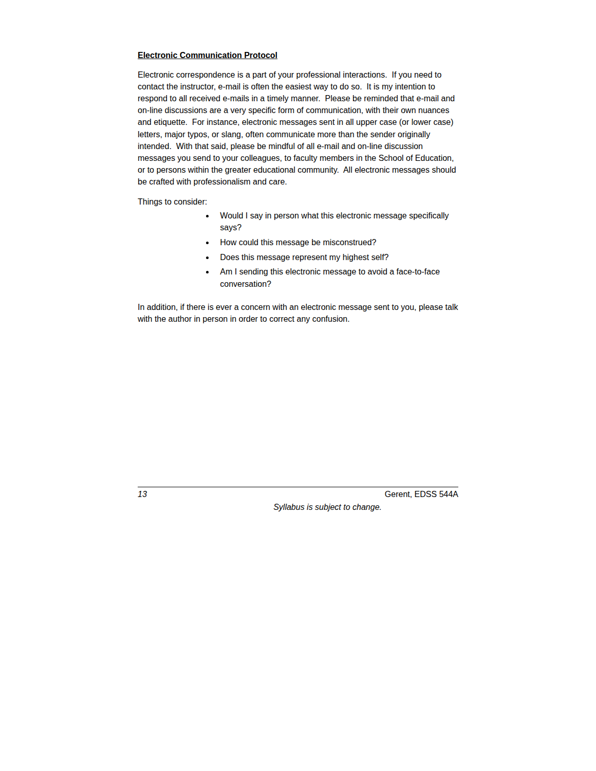Electronic Communication Protocol
Electronic correspondence is a part of your professional interactions. If you need to contact the instructor, e-mail is often the easiest way to do so. It is my intention to respond to all received e-mails in a timely manner. Please be reminded that e-mail and on-line discussions are a very specific form of communication, with their own nuances and etiquette. For instance, electronic messages sent in all upper case (or lower case) letters, major typos, or slang, often communicate more than the sender originally intended. With that said, please be mindful of all e-mail and on-line discussion messages you send to your colleagues, to faculty members in the School of Education, or to persons within the greater educational community. All electronic messages should be crafted with professionalism and care.
Things to consider:
Would I say in person what this electronic message specifically says?
How could this message be misconstrued?
Does this message represent my highest self?
Am I sending this electronic message to avoid a face-to-face conversation?
In addition, if there is ever a concern with an electronic message sent to you, please talk with the author in person in order to correct any confusion.
13 Gerent, EDSS 544A
Syllabus is subject to change.